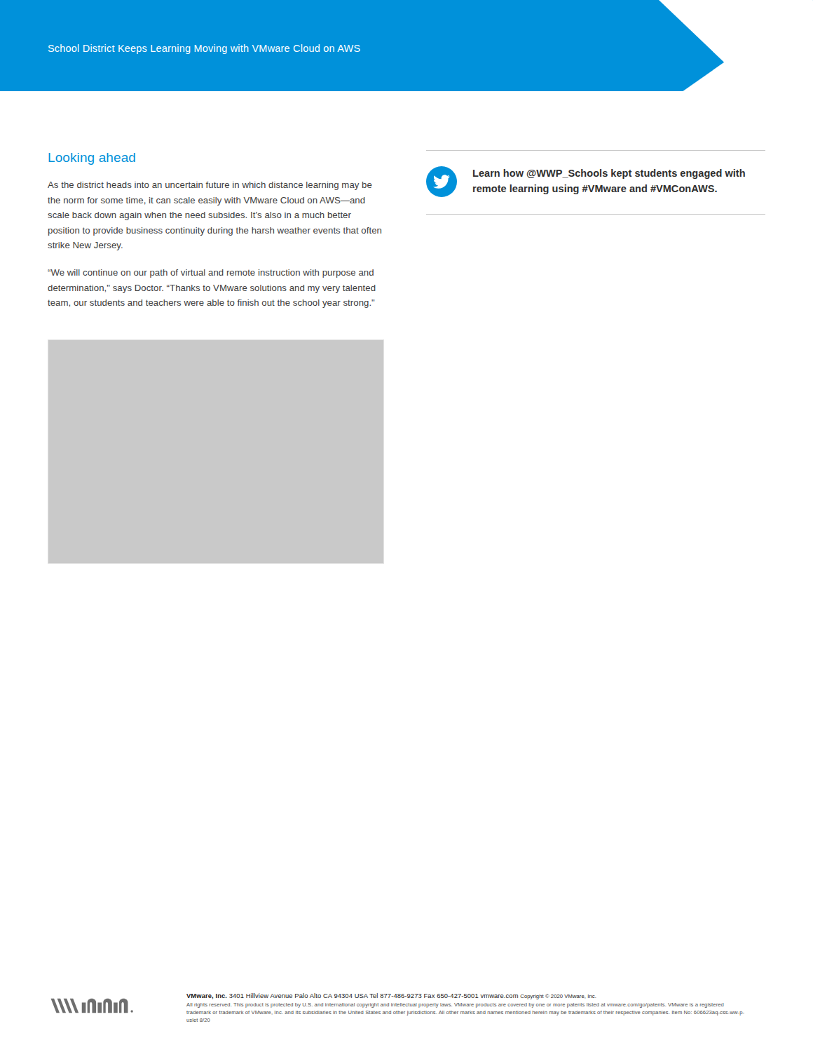School District Keeps Learning Moving with VMware Cloud on AWS
Looking ahead
As the district heads into an uncertain future in which distance learning may be the norm for some time, it can scale easily with VMware Cloud on AWS—and scale back down again when the need subsides. It’s also in a much better position to provide business continuity during the harsh weather events that often strike New Jersey.
“We will continue on our path of virtual and remote instruction with purpose and determination," says Doctor. “Thanks to VMware solutions and my very talented team, our students and teachers were able to finish out the school year strong."
Learn how @WWP_Schools kept students engaged with remote learning using #VMware and #VMConAWS.
VMware, Inc. 3401 Hillview Avenue Palo Alto CA 94304 USA Tel 877-486-9273 Fax 650-427-5001 vmware.com Copyright © 2020 VMware, Inc.
All rights reserved. This product is protected by U.S. and international copyright and intellectual property laws. VMware products are covered by one or more patents listed at vmware.com/go/patents. VMware is a registered trademark or trademark of VMware, Inc. and its subsidiaries in the United States and other jurisdictions. All other marks and names mentioned herein may be trademarks of their respective companies. Item No: 606623aq-css-ww-p-uslet 8/20